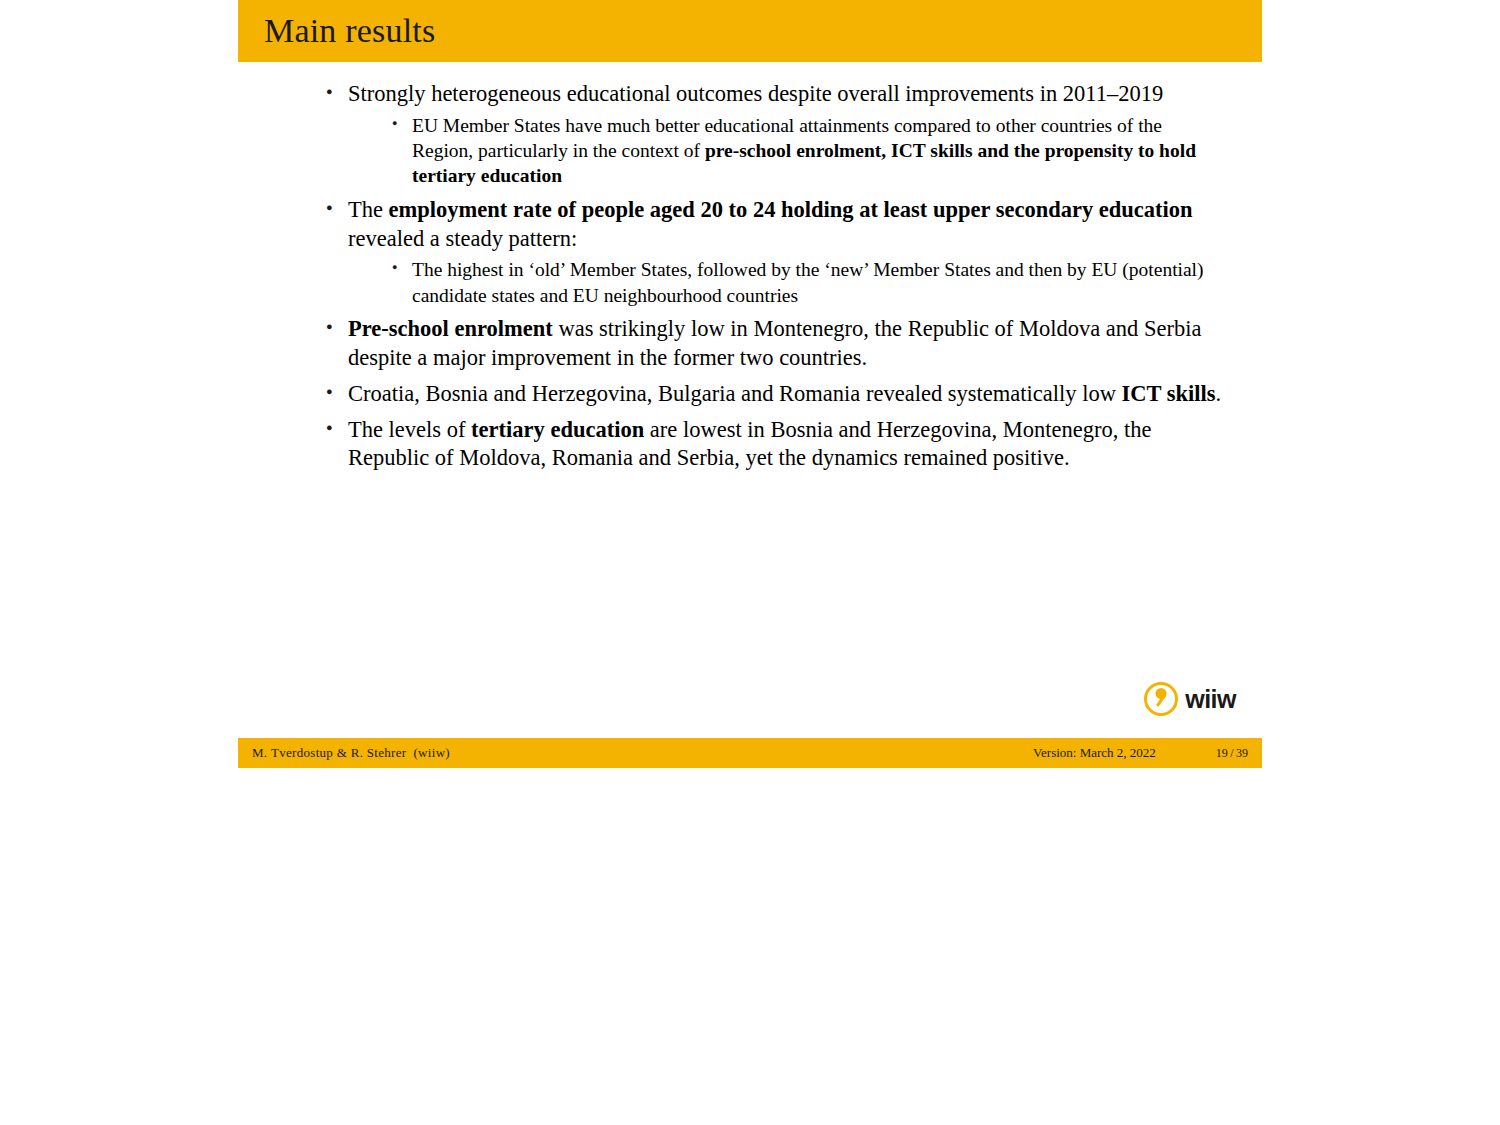Main results
Strongly heterogeneous educational outcomes despite overall improvements in 2011–2019
EU Member States have much better educational attainments compared to other countries of the Region, particularly in the context of pre-school enrolment, ICT skills and the propensity to hold tertiary education
The employment rate of people aged 20 to 24 holding at least upper secondary education revealed a steady pattern:
The highest in ‘old’ Member States, followed by the ‘new’ Member States and then by EU (potential) candidate states and EU neighbourhood countries
Pre-school enrolment was strikingly low in Montenegro, the Republic of Moldova and Serbia despite a major improvement in the former two countries.
Croatia, Bosnia and Herzegovina, Bulgaria and Romania revealed systematically low ICT skills.
The levels of tertiary education are lowest in Bosnia and Herzegovina, Montenegro, the Republic of Moldova, Romania and Serbia, yet the dynamics remained positive.
wiiw
M. Tverdostup & R. Stehrer (wiiw)
Version: March 2, 2022
19 / 39